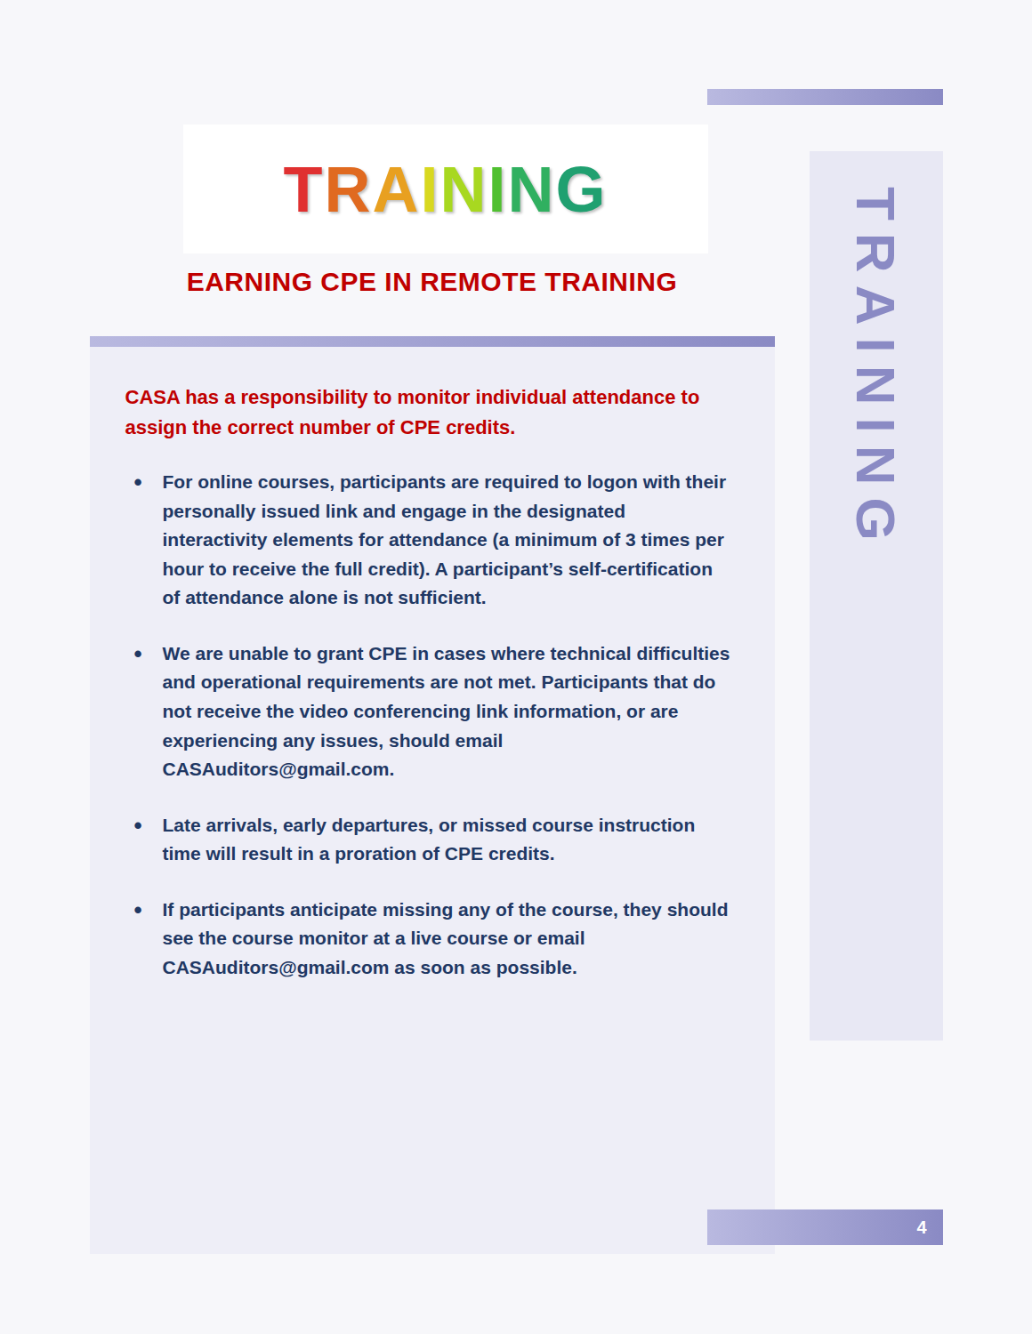TRAINING
TRAINING
EARNING CPE IN REMOTE TRAINING
CASA has a responsibility to monitor individual attendance to assign the correct number of CPE credits.
For online courses, participants are required to logon with their personally issued link and engage in the designated interactivity elements for attendance (a minimum of 3 times per hour to receive the full credit). A participant’s self-certification of attendance alone is not sufficient.
We are unable to grant CPE in cases where technical difficulties and operational requirements are not met. Participants that do not receive the video conferencing link information, or are experiencing any issues, should email CASAuditors@gmail.com.
Late arrivals, early departures, or missed course instruction time will result in a proration of CPE credits.
If participants anticipate missing any of the course, they should see the course monitor at a live course or email CASAuditors@gmail.com as soon as possible.
4